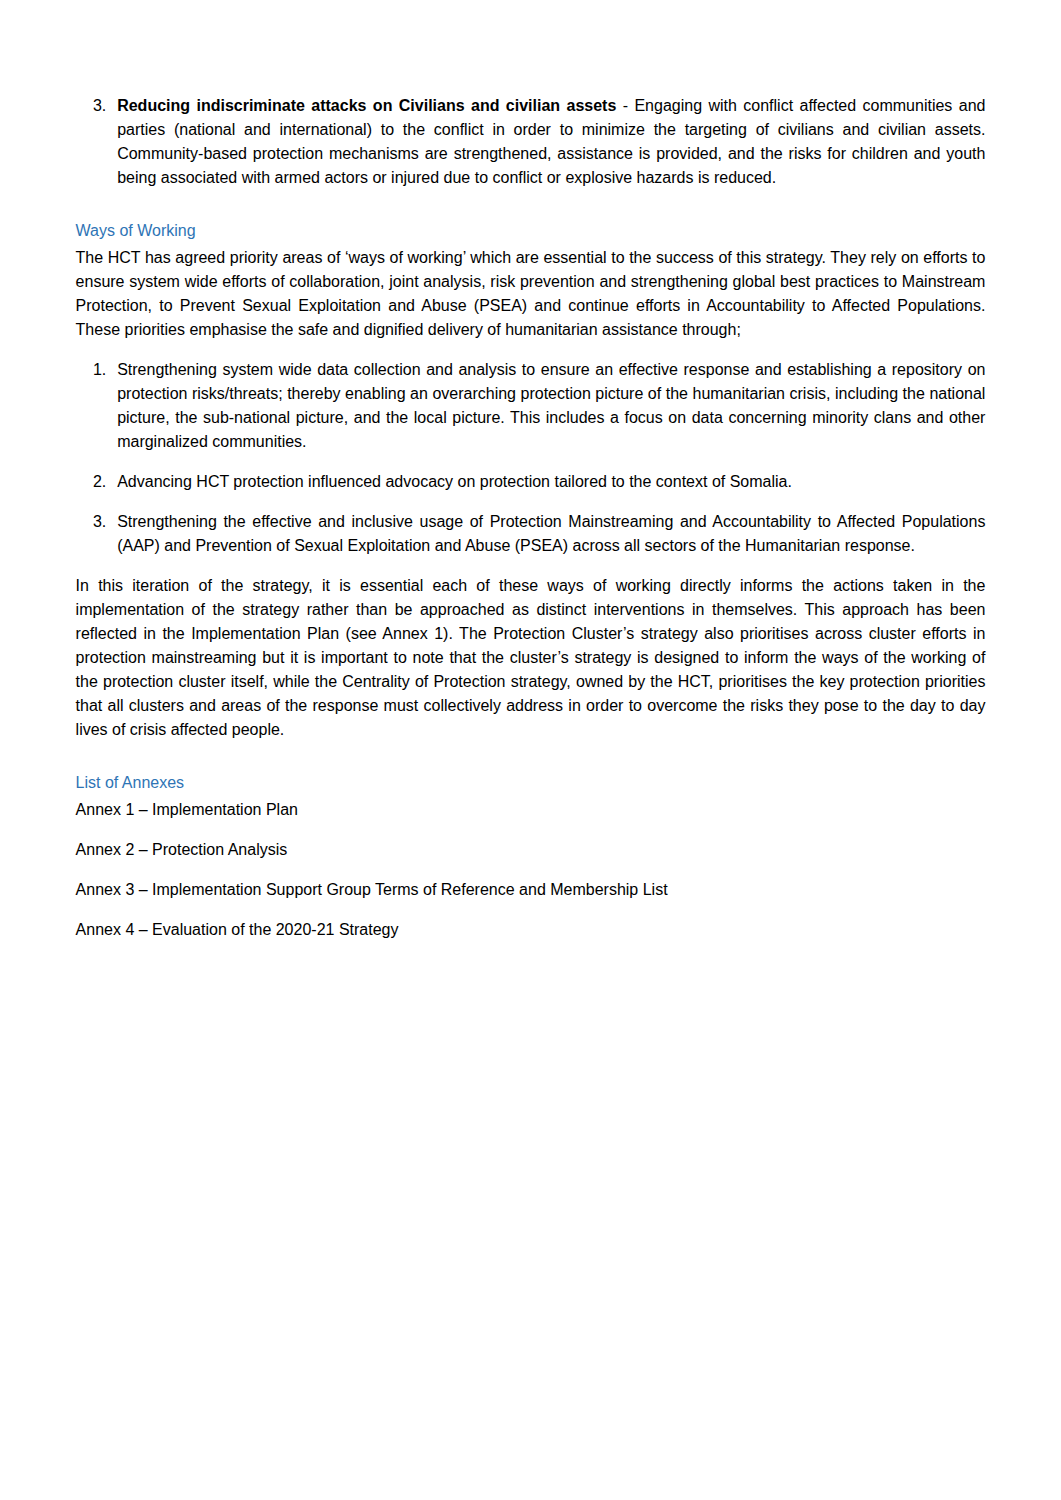Reducing indiscriminate attacks on Civilians and civilian assets - Engaging with conflict affected communities and parties (national and international) to the conflict in order to minimize the targeting of civilians and civilian assets. Community-based protection mechanisms are strengthened, assistance is provided, and the risks for children and youth being associated with armed actors or injured due to conflict or explosive hazards is reduced.
Ways of Working
The HCT has agreed priority areas of ‘ways of working’ which are essential to the success of this strategy. They rely on efforts to ensure system wide efforts of collaboration, joint analysis, risk prevention and strengthening global best practices to Mainstream Protection, to Prevent Sexual Exploitation and Abuse (PSEA) and continue efforts in Accountability to Affected Populations. These priorities emphasise the safe and dignified delivery of humanitarian assistance through;
Strengthening system wide data collection and analysis to ensure an effective response and establishing a repository on protection risks/threats; thereby enabling an overarching protection picture of the humanitarian crisis, including the national picture, the sub-national picture, and the local picture. This includes a focus on data concerning minority clans and other marginalized communities.
Advancing HCT protection influenced advocacy on protection tailored to the context of Somalia.
Strengthening the effective and inclusive usage of Protection Mainstreaming and Accountability to Affected Populations (AAP) and Prevention of Sexual Exploitation and Abuse (PSEA) across all sectors of the Humanitarian response.
In this iteration of the strategy, it is essential each of these ways of working directly informs the actions taken in the implementation of the strategy rather than be approached as distinct interventions in themselves. This approach has been reflected in the Implementation Plan (see Annex 1). The Protection Cluster’s strategy also prioritises across cluster efforts in protection mainstreaming but it is important to note that the cluster’s strategy is designed to inform the ways of the working of the protection cluster itself, while the Centrality of Protection strategy, owned by the HCT, prioritises the key protection priorities that all clusters and areas of the response must collectively address in order to overcome the risks they pose to the day to day lives of crisis affected people.
List of Annexes
Annex 1 – Implementation Plan
Annex 2 – Protection Analysis
Annex 3 – Implementation Support Group Terms of Reference and Membership List
Annex 4 – Evaluation of the 2020-21 Strategy